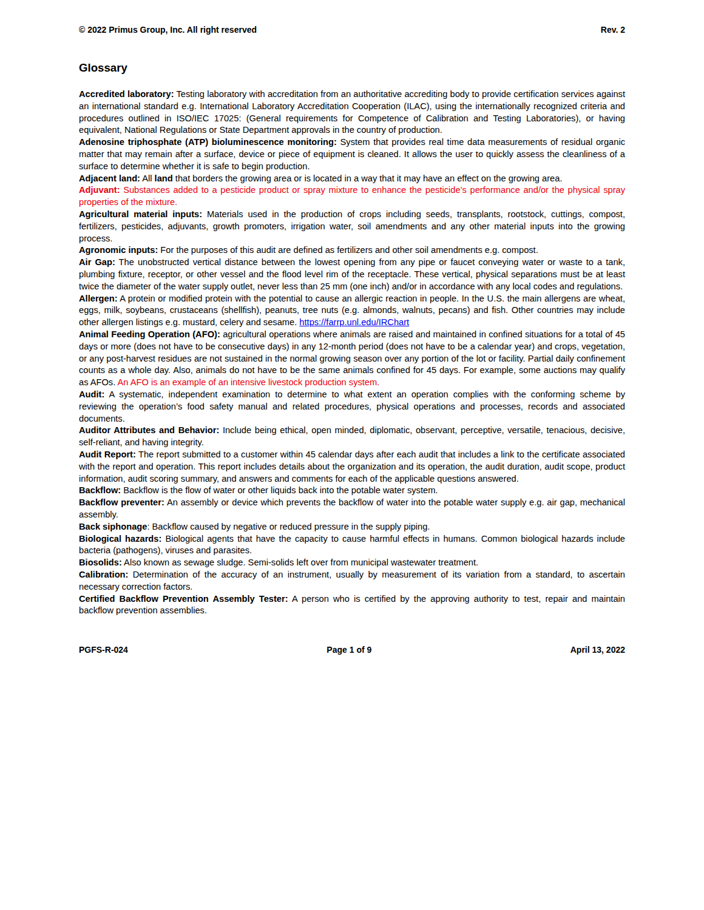© 2022 Primus Group, Inc. All right reserved Rev. 2
Glossary
Accredited laboratory: Testing laboratory with accreditation from an authoritative accrediting body to provide certification services against an international standard e.g. International Laboratory Accreditation Cooperation (ILAC), using the internationally recognized criteria and procedures outlined in ISO/IEC 17025: (General requirements for Competence of Calibration and Testing Laboratories), or having equivalent, National Regulations or State Department approvals in the country of production.
Adenosine triphosphate (ATP) bioluminescence monitoring: System that provides real time data measurements of residual organic matter that may remain after a surface, device or piece of equipment is cleaned. It allows the user to quickly assess the cleanliness of a surface to determine whether it is safe to begin production.
Adjacent land: All land that borders the growing area or is located in a way that it may have an effect on the growing area.
Adjuvant: Substances added to a pesticide product or spray mixture to enhance the pesticide’s performance and/or the physical spray properties of the mixture.
Agricultural material inputs: Materials used in the production of crops including seeds, transplants, rootstock, cuttings, compost, fertilizers, pesticides, adjuvants, growth promoters, irrigation water, soil amendments and any other material inputs into the growing process.
Agronomic inputs: For the purposes of this audit are defined as fertilizers and other soil amendments e.g. compost.
Air Gap: The unobstructed vertical distance between the lowest opening from any pipe or faucet conveying water or waste to a tank, plumbing fixture, receptor, or other vessel and the flood level rim of the receptacle. These vertical, physical separations must be at least twice the diameter of the water supply outlet, never less than 25 mm (one inch) and/or in accordance with any local codes and regulations.
Allergen: A protein or modified protein with the potential to cause an allergic reaction in people. In the U.S. the main allergens are wheat, eggs, milk, soybeans, crustaceans (shellfish), peanuts, tree nuts (e.g. almonds, walnuts, pecans) and fish. Other countries may include other allergen listings e.g. mustard, celery and sesame. https://farrp.unl.edu/IRChart
Animal Feeding Operation (AFO): agricultural operations where animals are raised and maintained in confined situations for a total of 45 days or more (does not have to be consecutive days) in any 12-month period (does not have to be a calendar year) and crops, vegetation, or any post-harvest residues are not sustained in the normal growing season over any portion of the lot or facility. Partial daily confinement counts as a whole day. Also, animals do not have to be the same animals confined for 45 days. For example, some auctions may qualify as AFOs. An AFO is an example of an intensive livestock production system.
Audit: A systematic, independent examination to determine to what extent an operation complies with the conforming scheme by reviewing the operation’s food safety manual and related procedures, physical operations and processes, records and associated documents.
Auditor Attributes and Behavior: Include being ethical, open minded, diplomatic, observant, perceptive, versatile, tenacious, decisive, self-reliant, and having integrity.
Audit Report: The report submitted to a customer within 45 calendar days after each audit that includes a link to the certificate associated with the report and operation. This report includes details about the organization and its operation, the audit duration, audit scope, product information, audit scoring summary, and answers and comments for each of the applicable questions answered.
Backflow: Backflow is the flow of water or other liquids back into the potable water system.
Backflow preventer: An assembly or device which prevents the backflow of water into the potable water supply e.g. air gap, mechanical assembly.
Back siphonage: Backflow caused by negative or reduced pressure in the supply piping.
Biological hazards: Biological agents that have the capacity to cause harmful effects in humans. Common biological hazards include bacteria (pathogens), viruses and parasites.
Biosolids: Also known as sewage sludge. Semi-solids left over from municipal wastewater treatment.
Calibration: Determination of the accuracy of an instrument, usually by measurement of its variation from a standard, to ascertain necessary correction factors.
Certified Backflow Prevention Assembly Tester: A person who is certified by the approving authority to test, repair and maintain backflow prevention assemblies.
PGFS-R-024 Page 1 of 9 April 13, 2022